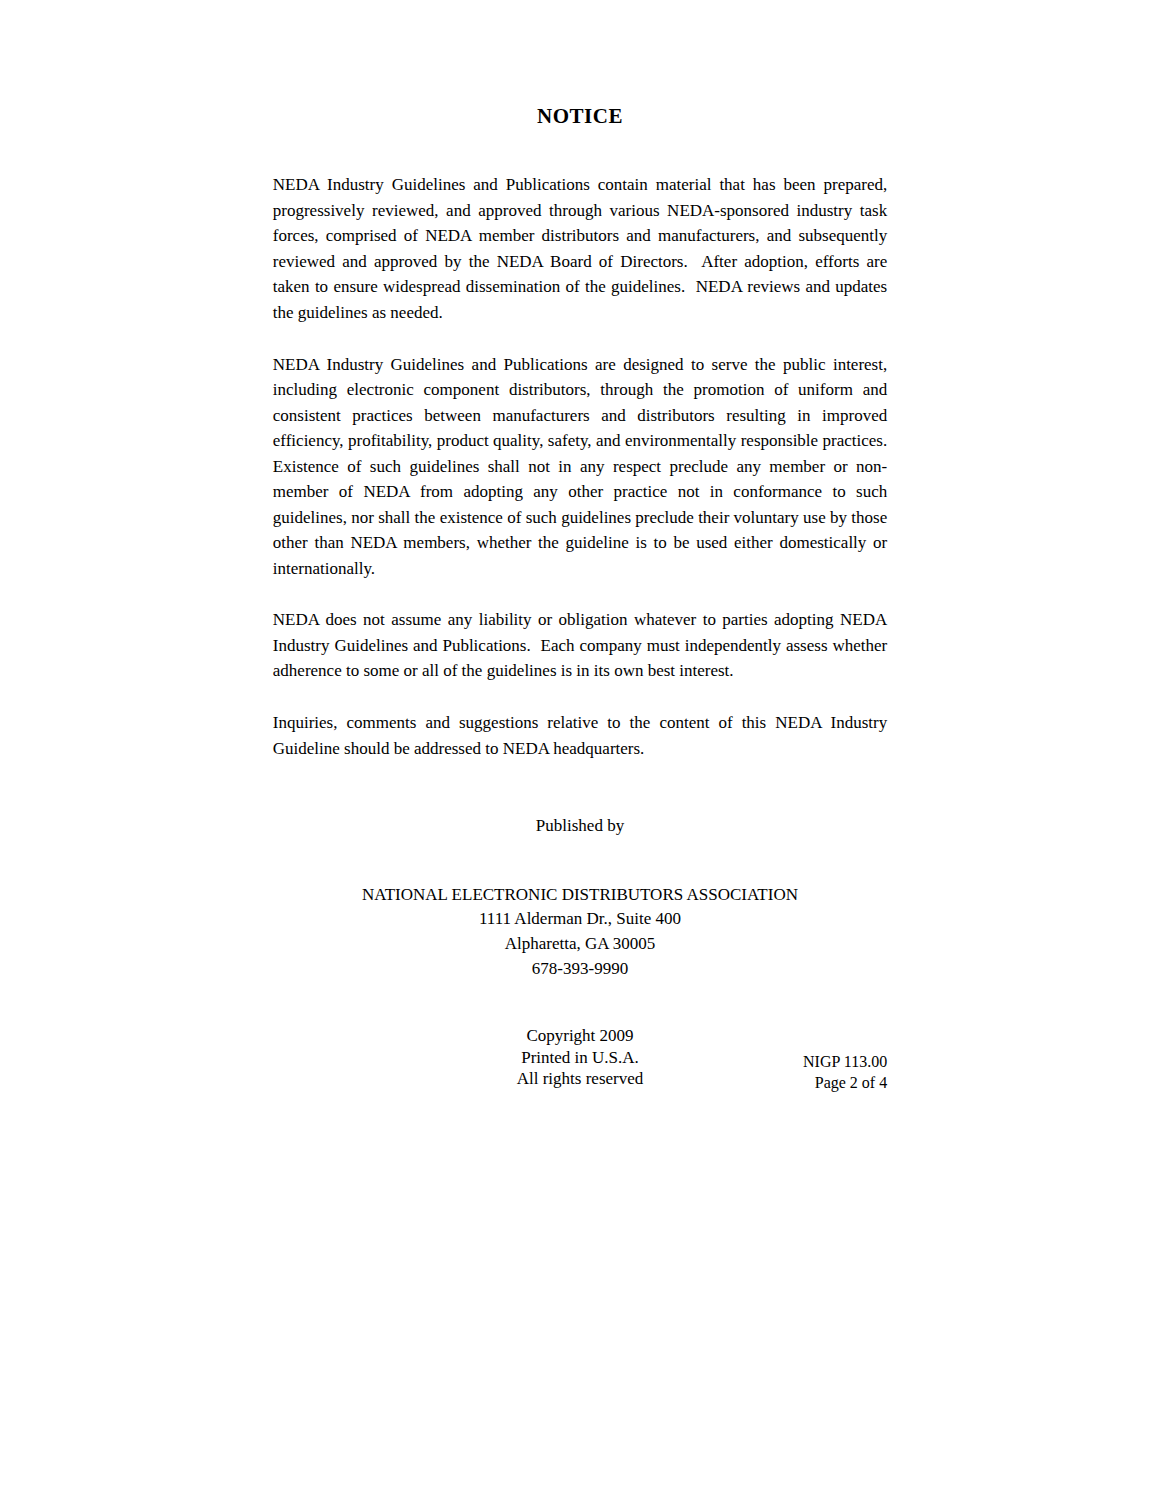NOTICE
NEDA Industry Guidelines and Publications contain material that has been prepared, progressively reviewed, and approved through various NEDA-sponsored industry task forces, comprised of NEDA member distributors and manufacturers, and subsequently reviewed and approved by the NEDA Board of Directors. After adoption, efforts are taken to ensure widespread dissemination of the guidelines. NEDA reviews and updates the guidelines as needed.
NEDA Industry Guidelines and Publications are designed to serve the public interest, including electronic component distributors, through the promotion of uniform and consistent practices between manufacturers and distributors resulting in improved efficiency, profitability, product quality, safety, and environmentally responsible practices. Existence of such guidelines shall not in any respect preclude any member or non-member of NEDA from adopting any other practice not in conformance to such guidelines, nor shall the existence of such guidelines preclude their voluntary use by those other than NEDA members, whether the guideline is to be used either domestically or internationally.
NEDA does not assume any liability or obligation whatever to parties adopting NEDA Industry Guidelines and Publications. Each company must independently assess whether adherence to some or all of the guidelines is in its own best interest.
Inquiries, comments and suggestions relative to the content of this NEDA Industry Guideline should be addressed to NEDA headquarters.
Published by
NATIONAL ELECTRONIC DISTRIBUTORS ASSOCIATION
1111 Alderman Dr., Suite 400
Alpharetta, GA 30005
678-393-9990
Copyright 2009
Printed in U.S.A.
All rights reserved
NIGP 113.00
Page 2 of 4